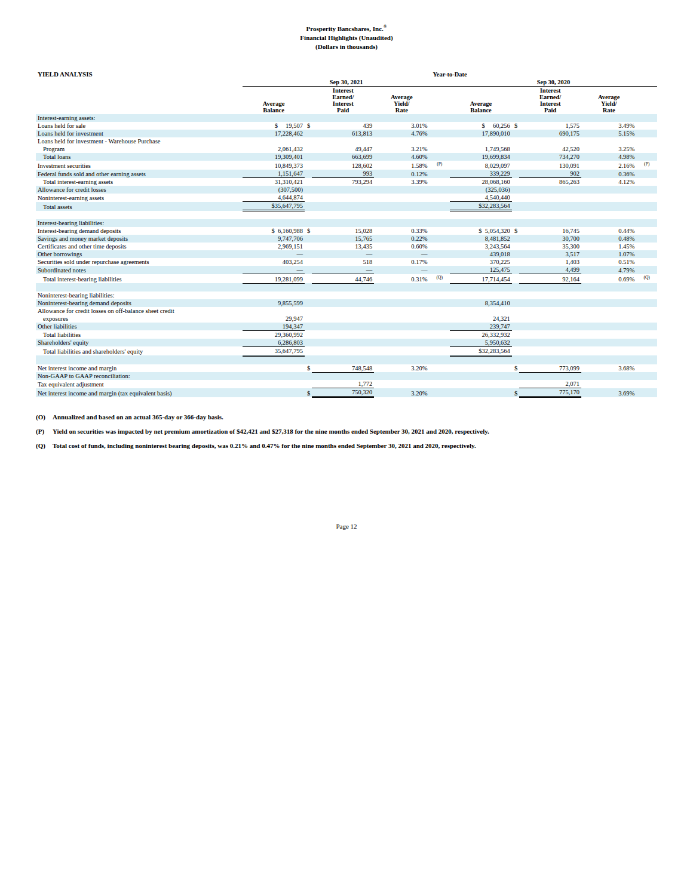Prosperity Bancshares, Inc.®
Financial Highlights (Unaudited)
(Dollars in thousands)
| YIELD ANALYSIS | Year-to-Date |
| | Sep 30, 2021 | Sep 30, 2020 |
| | Average Balance | | Interest Earned/ Interest Paid | Average Yield/ Rate | | Average Balance | | Interest Earned/ Interest Paid | Average Yield/ Rate | |
| Interest-earning assets: | | | | | | | | | | |
| Loans held for sale | $ 19,507 | $ | 439 | 3.01% | | $ 60,256 | $ | 1,575 | 3.49% | |
| Loans held for investment | 17,228,462 | | 613,813 | 4.76% | | 17,890,010 | | 690,175 | 5.15% | |
| Loans held for investment - Warehouse Purchase | | | | | | | | | | |
| Program | 2,061,432 | | 49,447 | 3.21% | | 1,749,568 | | 42,520 | 3.25% | |
| Total loans | 19,309,401 | | 663,699 | 4.60% | | 19,699,834 | | 734,270 | 4.98% | |
| Investment securities | 10,849,373 | | 128,602 | 1.58% | (P) | 8,029,097 | | 130,091 | 2.16% | (P) |
| Federal funds sold and other earning assets | 1,151,647 | | 993 | 0.12% | | 339,229 | | 902 | 0.36% | |
| Total interest-earning assets | 31,310,421 | | 793,294 | 3.39% | | 28,068,160 | | 865,263 | 4.12% | |
| Allowance for credit losses | (307,500) | | | | | (325,036) | | | | |
| Noninterest-earning assets | 4,644,874 | | | | | 4,540,440 | | | | |
| Total assets | $35,647,795 | | | | | $32,283,564 | | | | |
| Interest-bearing liabilities: | | | | | | | | | | |
| Interest-bearing demand deposits | $ 6,160,988 | $ | 15,028 | 0.33% | | $ 5,054,320 | $ | 16,745 | 0.44% | |
| Savings and money market deposits | 9,747,706 | | 15,765 | 0.22% | | 8,481,852 | | 30,700 | 0.48% | |
| Certificates and other time deposits | 2,969,151 | | 13,435 | 0.60% | | 3,243,564 | | 35,300 | 1.45% | |
| Other borrowings | — | | — | — | | 439,018 | | 3,517 | 1.07% | |
| Securities sold under repurchase agreements | 403,254 | | 518 | 0.17% | | 370,225 | | 1,403 | 0.51% | |
| Subordinated notes | — | | — | — | | 125,475 | | 4,499 | 4.79% | |
| Total interest-bearing liabilities | 19,281,099 | | 44,746 | 0.31% | (Q) | 17,714,454 | | 92,164 | 0.69% | (Q) |
| Noninterest-bearing liabilities: | | | | | | | | | | |
| Noninterest-bearing demand deposits | 9,855,599 | | | | | 8,354,410 | | | | |
| Allowance for credit losses on off-balance sheet credit | | | | | | | | | | |
| exposures | 29,947 | | | | | 24,321 | | | | |
| Other liabilities | 194,347 | | | | | 239,747 | | | | |
| Total liabilities | 29,360,992 | | | | | 26,332,932 | | | | |
| Shareholders' equity | 6,286,803 | | | | | 5,950,632 | | | | |
| Total liabilities and shareholders' equity | 35,647,795 | | | | | $32,283,564 | | | | |
| Net interest income and margin | | $ | 748,548 | 3.20% | | | $ | 773,099 | 3.68% | |
| Non-GAAP to GAAP reconciliation: | | | | | | | | | | |
| Tax equivalent adjustment | | | 1,772 | | | | | 2,071 | | |
| Net interest income and margin (tax equivalent basis) | | $ | 750,320 | 3.20% | | | $ | 775,170 | 3.69% | |
(O) Annualized and based on an actual 365-day or 366-day basis.
(P) Yield on securities was impacted by net premium amortization of $42,421 and $27,318 for the nine months ended September 30, 2021 and 2020, respectively.
(Q) Total cost of funds, including noninterest bearing deposits, was 0.21% and 0.47% for the nine months ended September 30, 2021 and 2020, respectively.
Page 12